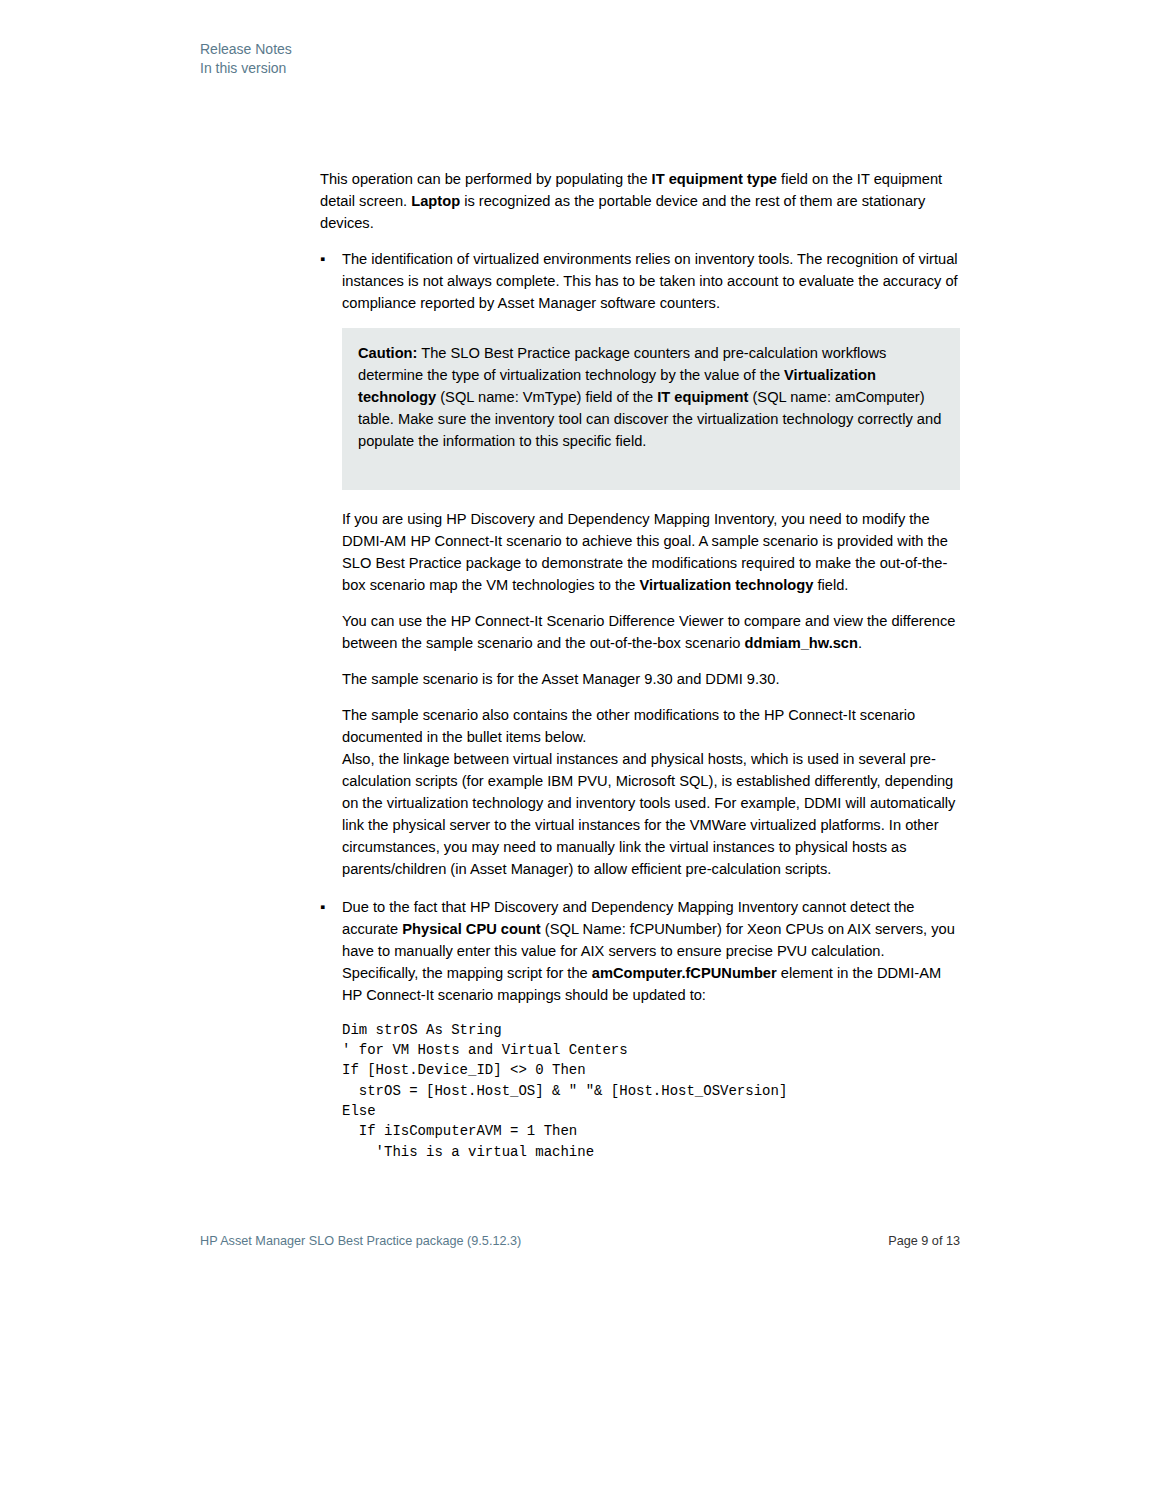Release Notes
In this version
This operation can be performed by populating the IT equipment type field on the IT equipment detail screen. Laptop is recognized as the portable device and the rest of them are stationary devices.
The identification of virtualized environments relies on inventory tools. The recognition of virtual instances is not always complete. This has to be taken into account to evaluate the accuracy of compliance reported by Asset Manager software counters.
Caution: The SLO Best Practice package counters and pre-calculation workflows determine the type of virtualization technology by the value of the Virtualization technology (SQL name: VmType) field of the IT equipment (SQL name: amComputer) table. Make sure the inventory tool can discover the virtualization technology correctly and populate the information to this specific field.
If you are using HP Discovery and Dependency Mapping Inventory, you need to modify the DDMI-AM HP Connect-It scenario to achieve this goal. A sample scenario is provided with the SLO Best Practice package to demonstrate the modifications required to make the out-of-the-box scenario map the VM technologies to the Virtualization technology field.
You can use the HP Connect-It Scenario Difference Viewer to compare and view the difference between the sample scenario and the out-of-the-box scenario ddmiam_hw.scn.
The sample scenario is for the Asset Manager 9.30 and DDMI 9.30.
The sample scenario also contains the other modifications to the HP Connect-It scenario documented in the bullet items below.
Also, the linkage between virtual instances and physical hosts, which is used in several pre-calculation scripts (for example IBM PVU, Microsoft SQL), is established differently, depending on the virtualization technology and inventory tools used. For example, DDMI will automatically link the physical server to the virtual instances for the VMWare virtualized platforms. In other circumstances, you may need to manually link the virtual instances to physical hosts as parents/children (in Asset Manager) to allow efficient pre-calculation scripts.
Due to the fact that HP Discovery and Dependency Mapping Inventory cannot detect the accurate Physical CPU count (SQL Name: fCPUNumber) for Xeon CPUs on AIX servers, you have to manually enter this value for AIX servers to ensure precise PVU calculation. Specifically, the mapping script for the amComputer.fCPUNumber element in the DDMI-AM HP Connect-It scenario mappings should be updated to:
Dim strOS As String
' for VM Hosts and Virtual Centers
If [Host.Device_ID] <> 0 Then
  strOS = [Host.Host_OS] & " "& [Host.Host_OSVersion]
Else
  If iIsComputerAVM = 1 Then
    'This is a virtual machine
HP Asset Manager SLO Best Practice package (9.5.12.3) Page 9 of 13